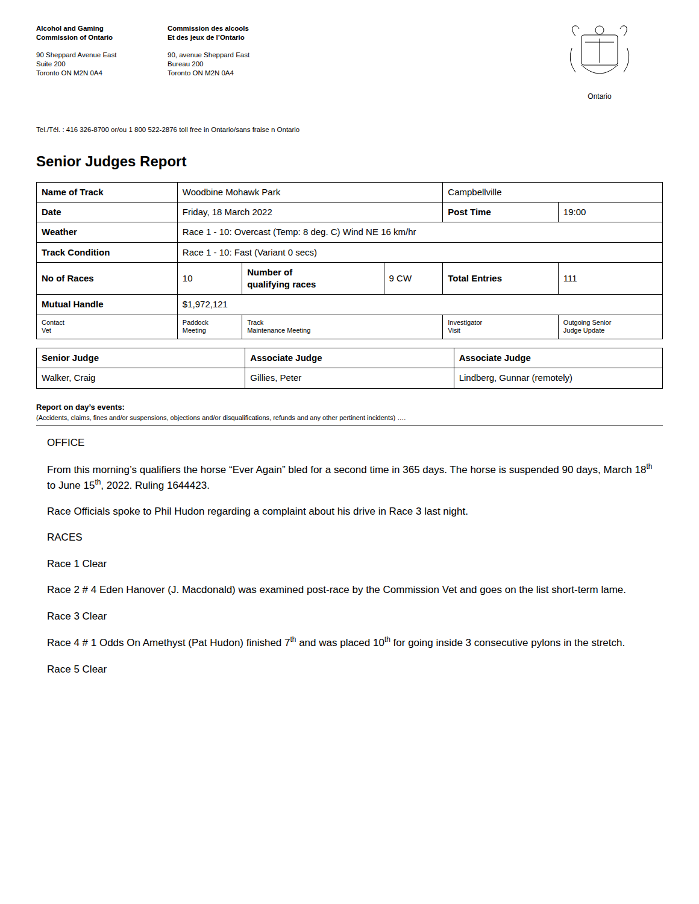Alcohol and Gaming
Commission of Ontario
90 Sheppard Avenue East
Suite 200
Toronto ON M2N 0A4
Commission des alcools
Et des jeux de l’Ontario
90, avenue Sheppard East
Bureau 200
Toronto ON M2N 0A4
Ontario
Tel./Tél. : 416 326-8700 or/ou 1 800 522-2876 toll free in Ontario/sans fraise n Ontario
Senior Judges Report
| Name of Track | Woodbine Mohawk Park | Campbellville |
| Date | Friday, 18 March 2022 | Post Time | 19:00 |
| Weather | Race 1 - 10: Overcast (Temp: 8 deg. C) Wind NE 16 km/hr |
| Track Condition | Race 1 - 10: Fast (Variant 0 secs) |
| No of Races | 10 | Number of qualifying races | 9 CW | Total Entries | 111 |
| Mutual Handle | $1,972,121 |
| Contact Vet | Paddock Meeting | Track Maintenance Meeting | Investigator Visit | Outgoing Senior Judge Update |
| Senior Judge | Associate Judge | Associate Judge |
| Walker, Craig | Gillies, Peter | Lindberg, Gunnar (remotely) |
Report on day’s events:
(Accidents, claims, fines and/or suspensions, objections and/or disqualifications, refunds and any other pertinent incidents) ….
OFFICE
From this morning’s qualifiers the horse “Ever Again” bled for a second time in 365 days. The horse is suspended 90 days, March 18th to June 15th, 2022. Ruling 1644423.
Race Officials spoke to Phil Hudon regarding a complaint about his drive in Race 3 last night.
RACES
Race 1 Clear
Race 2 # 4 Eden Hanover (J. Macdonald) was examined post-race by the Commission Vet and goes on the list short-term lame.
Race 3 Clear
Race 4 # 1 Odds On Amethyst (Pat Hudon) finished 7th and was placed 10th for going inside 3 consecutive pylons in the stretch.
Race 5 Clear